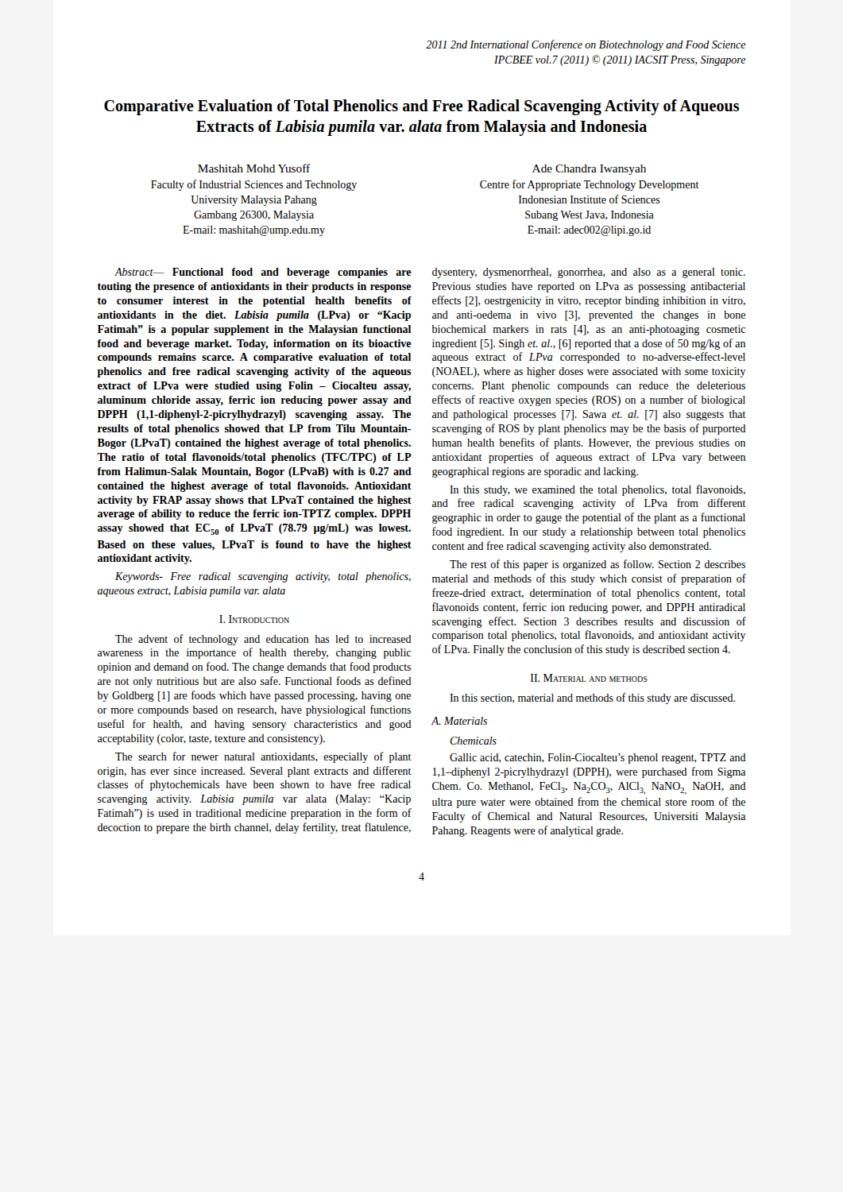2011 2nd International Conference on Biotechnology and Food Science
IPCBEE vol.7 (2011) © (2011) IACSIT Press, Singapore
Comparative Evaluation of Total Phenolics and Free Radical Scavenging Activity of Aqueous Extracts of Labisia pumila var. alata from Malaysia and Indonesia
Mashitah Mohd Yusoff
Faculty of Industrial Sciences and Technology
University Malaysia Pahang
Gambang 26300, Malaysia
E-mail: mashitah@ump.edu.my
Ade Chandra Iwansyah
Centre for Appropriate Technology Development
Indonesian Institute of Sciences
Subang West Java, Indonesia
E-mail: adec002@lipi.go.id
Abstract— Functional food and beverage companies are touting the presence of antioxidants in their products in response to consumer interest in the potential health benefits of antioxidants in the diet. Labisia pumila (LPva) or “Kacip Fatimah” is a popular supplement in the Malaysian functional food and beverage market. Today, information on its bioactive compounds remains scarce. A comparative evaluation of total phenolics and free radical scavenging activity of the aqueous extract of LPva were studied using Folin – Ciocalteu assay, aluminum chloride assay, ferric ion reducing power assay and DPPH (1,1-diphenyl-2-picrylhydrazyl) scavenging assay. The results of total phenolics showed that LP from Tilu Mountain-Bogor (LPvaT) contained the highest average of total phenolics. The ratio of total flavonoids/total phenolics (TFC/TPC) of LP from Halimun-Salak Mountain, Bogor (LPvaB) with is 0.27 and contained the highest average of total flavonoids. Antioxidant activity by FRAP assay shows that LPvaT contained the highest average of ability to reduce the ferric ion-TPTZ complex. DPPH assay showed that EC50 of LPvaT (78.79 µg/mL) was lowest. Based on these values, LPvaT is found to have the highest antioxidant activity.
Keywords- Free radical scavenging activity, total phenolics, aqueous extract, Labisia pumila var. alata
I. Introduction
The advent of technology and education has led to increased awareness in the importance of health thereby, changing public opinion and demand on food. The change demands that food products are not only nutritious but are also safe. Functional foods as defined by Goldberg [1] are foods which have passed processing, having one or more compounds based on research, have physiological functions useful for health, and having sensory characteristics and good acceptability (color, taste, texture and consistency).
The search for newer natural antioxidants, especially of plant origin, has ever since increased. Several plant extracts and different classes of phytochemicals have been shown to have free radical scavenging activity. Labisia pumila var alata (Malay: “Kacip Fatimah”) is used in traditional medicine preparation in the form of decoction to prepare the birth channel, delay fertility, treat flatulence, dysentery, dysmenorrheal, gonorrhea, and also as a general tonic. Previous studies have reported on LPva as possessing antibacterial effects [2], oestrgenicity in vitro, receptor binding inhibition in vitro, and anti-oedema in vivo [3], prevented the changes in bone biochemical markers in rats [4], as an anti-photoaging cosmetic ingredient [5]. Singh et. al., [6] reported that a dose of 50 mg/kg of an aqueous extract of LPva corresponded to no-adverse-effect-level (NOAEL), where as higher doses were associated with some toxicity concerns. Plant phenolic compounds can reduce the deleterious effects of reactive oxygen species (ROS) on a number of biological and pathological processes [7]. Sawa et. al. [7] also suggests that scavenging of ROS by plant phenolics may be the basis of purported human health benefits of plants. However, the previous studies on antioxidant properties of aqueous extract of LPva vary between geographical regions are sporadic and lacking.
In this study, we examined the total phenolics, total flavonoids, and free radical scavenging activity of LPva from different geographic in order to gauge the potential of the plant as a functional food ingredient. In our study a relationship between total phenolics content and free radical scavenging activity also demonstrated.
The rest of this paper is organized as follow. Section 2 describes material and methods of this study which consist of preparation of freeze-dried extract, determination of total phenolics content, total flavonoids content, ferric ion reducing power, and DPPH antiradical scavenging effect. Section 3 describes results and discussion of comparison total phenolics, total flavonoids, and antioxidant activity of LPva. Finally the conclusion of this study is described section 4.
II. Material and methods
In this section, material and methods of this study are discussed.
A. Materials
Chemicals
Gallic acid, catechin, Folin-Ciocalteu’s phenol reagent, TPTZ and 1,1–diphenyl 2-picrylhydrazyl (DPPH), were purchased from Sigma Chem. Co. Methanol, FeCl3, Na2CO3, AlCl3, NaNO2, NaOH, and ultra pure water were obtained from the chemical store room of the Faculty of Chemical and Natural Resources, Universiti Malaysia Pahang. Reagents were of analytical grade.
4